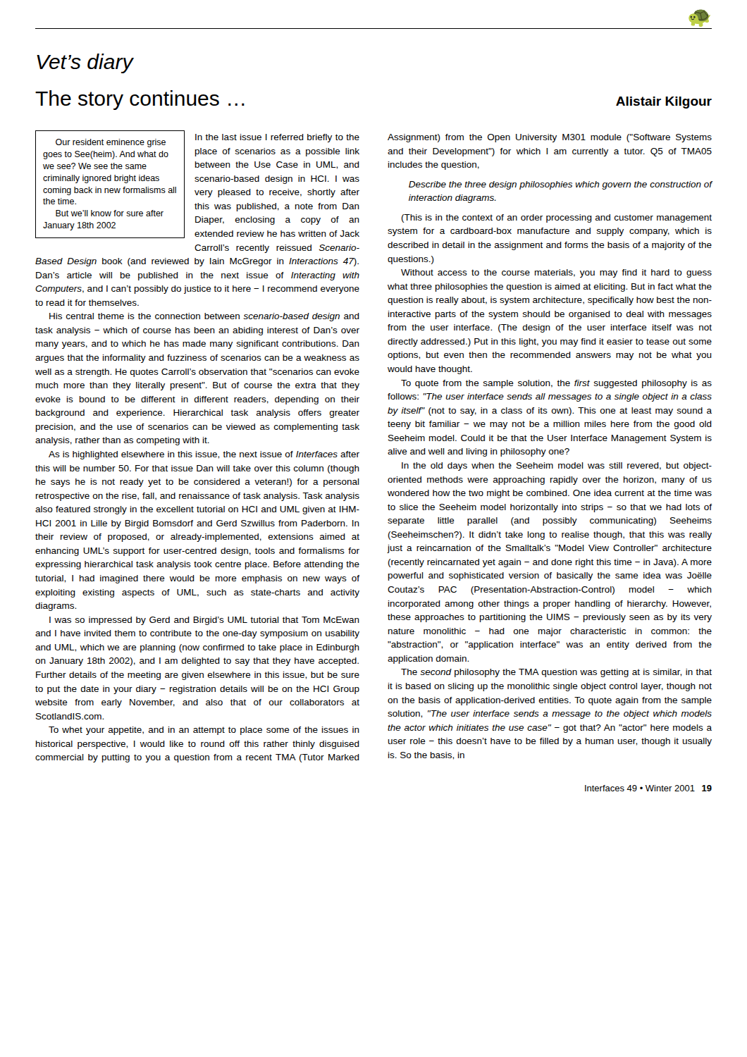🐢
Vet’s diary
The story continues …
Alistair Kilgour
Our resident eminence grise goes to See(heim). And what do we see? We see the same criminally ignored bright ideas coming back in new formalisms all the time.
But we’ll know for sure after January 18th 2002
In the last issue I referred briefly to the place of scenarios as a possible link between the Use Case in UML, and scenario-based design in HCI. I was very pleased to receive, shortly after this was published, a note from Dan Diaper, enclosing a copy of an extended review he has written of Jack Carroll’s recently reissued Scenario-Based Design book (and reviewed by Iain McGregor in Interactions 47). Dan’s article will be published in the next issue of Interacting with Computers, and I can’t possibly do justice to it here − I recommend everyone to read it for themselves.
His central theme is the connection between scenario-based design and task analysis − which of course has been an abiding interest of Dan’s over many years, and to which he has made many significant contributions. Dan argues that the informality and fuzziness of scenarios can be a weakness as well as a strength. He quotes Carroll’s observation that "scenarios can evoke much more than they literally present". But of course the extra that they evoke is bound to be different in different readers, depending on their background and experience. Hierarchical task analysis offers greater precision, and the use of scenarios can be viewed as complementing task analysis, rather than as competing with it.
As is highlighted elsewhere in this issue, the next issue of Interfaces after this will be number 50. For that issue Dan will take over this column (though he says he is not ready yet to be considered a veteran!) for a personal retrospective on the rise, fall, and renaissance of task analysis. Task analysis also featured strongly in the excellent tutorial on HCI and UML given at IHM-HCI 2001 in Lille by Birgid Bomsdorf and Gerd Szwillus from Paderborn. In their review of proposed, or already-implemented, extensions aimed at enhancing UML’s support for user-centred design, tools and formalisms for expressing hierarchical task analysis took centre place. Before attending the tutorial, I had imagined there would be more emphasis on new ways of exploiting existing aspects of UML, such as state-charts and activity diagrams.
I was so impressed by Gerd and Birgid’s UML tutorial that Tom McEwan and I have invited them to contribute to the one-day symposium on usability and UML, which we are planning (now confirmed to take place in Edinburgh on January 18th 2002), and I am delighted to say that they have accepted. Further details of the meeting are given elsewhere in this issue, but be sure to put the date in your diary − registration details will be on the HCI Group website from early November, and also that of our collaborators at ScotlandIS.com.
To whet your appetite, and in an attempt to place some of the issues in historical perspective, I would like to round off this rather thinly disguised commercial by putting to you a question from a recent TMA (Tutor Marked Assignment) from the Open University M301 module ("Software Systems and their Development") for which I am currently a tutor. Q5 of TMA05 includes the question,
Describe the three design philosophies which govern the construction of interaction diagrams.
(This is in the context of an order processing and customer management system for a cardboard-box manufacture and supply company, which is described in detail in the assignment and forms the basis of a majority of the questions.)
Without access to the course materials, you may find it hard to guess what three philosophies the question is aimed at eliciting. But in fact what the question is really about, is system architecture, specifically how best the non-interactive parts of the system should be organised to deal with messages from the user interface. (The design of the user interface itself was not directly addressed.) Put in this light, you may find it easier to tease out some options, but even then the recommended answers may not be what you would have thought.
To quote from the sample solution, the first suggested philosophy is as follows: "The user interface sends all messages to a single object in a class by itself" (not to say, in a class of its own). This one at least may sound a teeny bit familiar − we may not be a million miles here from the good old Seeheim model. Could it be that the User Interface Management System is alive and well and living in philosophy one?
In the old days when the Seeheim model was still revered, but object-oriented methods were approaching rapidly over the horizon, many of us wondered how the two might be combined. One idea current at the time was to slice the Seeheim model horizontally into strips − so that we had lots of separate little parallel (and possibly communicating) Seeheims (Seeheimschen?). It didn’t take long to realise though, that this was really just a reincarnation of the Smalltalk’s "Model View Controller" architecture (recently reincarnated yet again − and done right this time − in Java). A more powerful and sophisticated version of basically the same idea was Joëlle Coutaz’s PAC (Presentation-Abstraction-Control) model − which incorporated among other things a proper handling of hierarchy. However, these approaches to partitioning the UIMS − previously seen as by its very nature monolithic − had one major characteristic in common: the "abstraction", or "application interface" was an entity derived from the application domain.
The second philosophy the TMA question was getting at is similar, in that it is based on slicing up the monolithic single object control layer, though not on the basis of application-derived entities. To quote again from the sample solution, "The user interface sends a message to the object which models the actor which initiates the use case" − got that? An "actor" here models a user role − this doesn’t have to be filled by a human user, though it usually is. So the basis, in
Interfaces 49 • Winter 2001 19